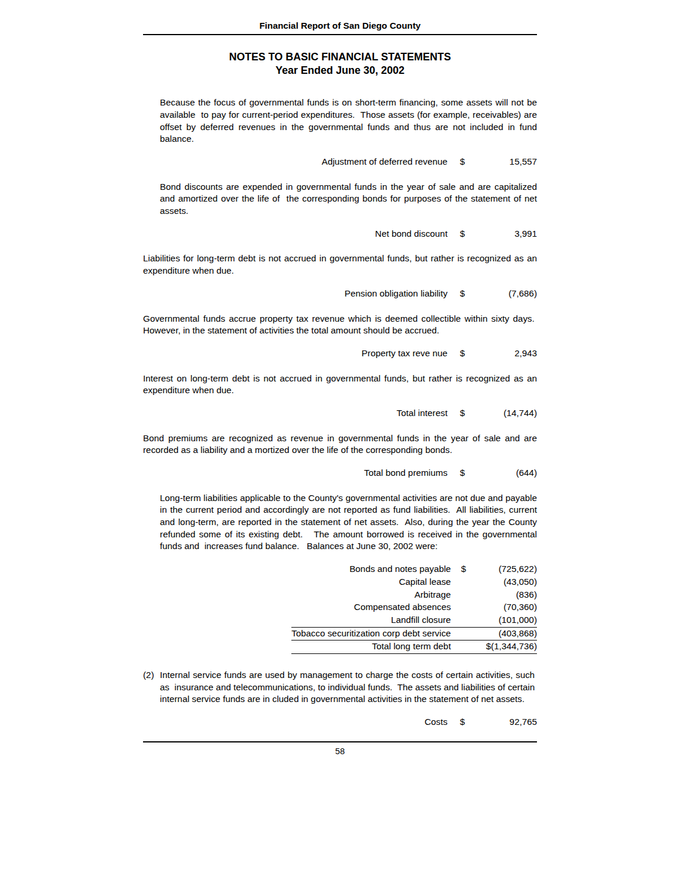Financial Report of San Diego County
NOTES TO BASIC FINANCIAL STATEMENTS Year Ended June 30, 2002
Because the focus of governmental funds is on short-term financing, some assets will not be available to pay for current-period expenditures. Those assets (for example, receivables) are offset by deferred revenues in the governmental funds and thus are not included in fund balance.
Adjustment of deferred revenue$15,557
Bond discounts are expended in governmental funds in the year of sale and are capitalized and amortized over the life of the corresponding bonds for purposes of the statement of net assets.
Net bond discount$3,991
Liabilities for long-term debt is not accrued in governmental funds, but rather is recognized as an expenditure when due.
Pension obligation liability$(7,686)
Governmental funds accrue property tax revenue which is deemed collectible within sixty days. However, in the statement of activities the total amount should be accrued.
Property tax reve nue$2,943
Interest on long-term debt is not accrued in governmental funds, but rather is recognized as an expenditure when due.
Total interest$(14,744)
Bond premiums are recognized as revenue in governmental funds in the year of sale and are recorded as a liability and a mortized over the life of the corresponding bonds.
Total bond premiums$(644)
Long-term liabilities applicable to the County's governmental activities are not due and payable in the current period and accordingly are not reported as fund liabilities. All liabilities, current and long-term, are reported in the statement of net assets. Also, during the year the County refunded some of its existing debt. The amount borrowed is received in the governmental funds and increases fund balance. Balances at June 30, 2002 were:
| Bonds and notes payable | $ | (725,622) |
| Capital lease | | (43,050) |
| Arbitrage | | (836) |
| Compensated absences | | (70,360) |
| Landfill closure | | (101,000) |
| Tobacco securitization corp debt service | | (403,868) |
| Total long term debt | | $(1,344,736) |
(2) Internal service funds are used by management to charge the costs of certain activities, such as insurance and telecommunications, to individual funds. The assets and liabilities of certain internal service funds are in cluded in governmental activities in the statement of net assets.
Costs$92,765
58